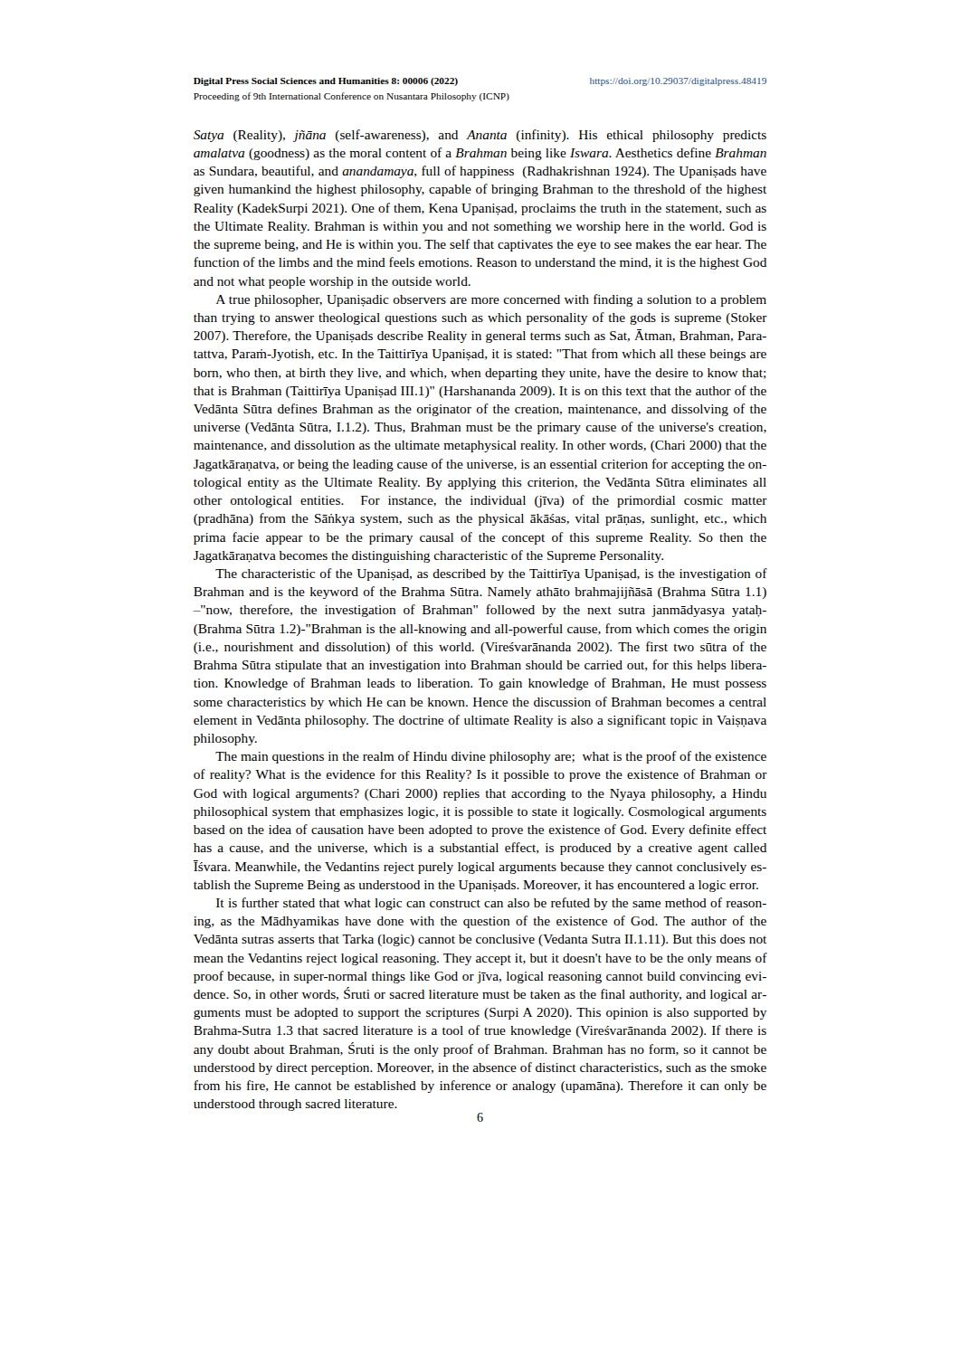Digital Press Social Sciences and Humanities 8: 00006 (2022) https://doi.org/10.29037/digitalpress.48419
Proceeding of 9th International Conference on Nusantara Philosophy (ICNP)
Satya (Reality), jñāna (self-awareness), and Ananta (infinity). His ethical philosophy predicts amalatva (goodness) as the moral content of a Brahman being like Iswara. Aesthetics define Brahman as Sundara, beautiful, and anandamaya, full of happiness (Radhakrishnan 1924). The Upaniṣads have given humankind the highest philosophy, capable of bringing Brahman to the threshold of the highest Reality (KadekSurpi 2021). One of them, Kena Upaniṣad, proclaims the truth in the statement, such as the Ultimate Reality. Brahman is within you and not something we worship here in the world. God is the supreme being, and He is within you. The self that captivates the eye to see makes the ear hear. The function of the limbs and the mind feels emotions. Reason to understand the mind, it is the highest God and not what people worship in the outside world.
A true philosopher, Upaniṣadic observers are more concerned with finding a solution to a problem than trying to answer theological questions such as which personality of the gods is supreme (Stoker 2007). Therefore, the Upaniṣads describe Reality in general terms such as Sat, Ātman, Brahman, Para-tattva, Paraṁ-Jyotish, etc. In the Taittirīya Upaniṣad, it is stated: "That from which all these beings are born, who then, at birth they live, and which, when departing they unite, have the desire to know that; that is Brahman (Taittirīya Upaniṣad III.1)" (Harshananda 2009). It is on this text that the author of the Vedānta Sūtra defines Brahman as the originator of the creation, maintenance, and dissolving of the universe (Vedānta Sūtra, I.1.2). Thus, Brahman must be the primary cause of the universe's creation, maintenance, and dissolution as the ultimate metaphysical reality. In other words, (Chari 2000) that the Jagatkāraṇatva, or being the leading cause of the universe, is an essential criterion for accepting the ontological entity as the Ultimate Reality. By applying this criterion, the Vedānta Sūtra eliminates all other ontological entities. For instance, the individual (jīva) of the primordial cosmic matter (pradhāna) from the Sāṅkya system, such as the physical ākāśas, vital prāṇas, sunlight, etc., which prima facie appear to be the primary causal of the concept of this supreme Reality. So then the Jagatkāraṇatva becomes the distinguishing characteristic of the Supreme Personality.
The characteristic of the Upaniṣad, as described by the Taittirīya Upaniṣad, is the investigation of Brahman and is the keyword of the Brahma Sūtra. Namely athāto brahmajijñāsā (Brahma Sūtra 1.1) –"now, therefore, the investigation of Brahman" followed by the next sutra janmādyasya yataḥ- (Brahma Sūtra 1.2)-"Brahman is the all-knowing and all-powerful cause, from which comes the origin (i.e., nourishment and dissolution) of this world. (Vireśvarānanda 2002). The first two sūtra of the Brahma Sūtra stipulate that an investigation into Brahman should be carried out, for this helps liberation. Knowledge of Brahman leads to liberation. To gain knowledge of Brahman, He must possess some characteristics by which He can be known. Hence the discussion of Brahman becomes a central element in Vedānta philosophy. The doctrine of ultimate Reality is also a significant topic in Vaiṣṇava philosophy.
The main questions in the realm of Hindu divine philosophy are; what is the proof of the existence of reality? What is the evidence for this Reality? Is it possible to prove the existence of Brahman or God with logical arguments? (Chari 2000) replies that according to the Nyaya philosophy, a Hindu philosophical system that emphasizes logic, it is possible to state it logically. Cosmological arguments based on the idea of causation have been adopted to prove the existence of God. Every definite effect has a cause, and the universe, which is a substantial effect, is produced by a creative agent called Īśvara. Meanwhile, the Vedantins reject purely logical arguments because they cannot conclusively establish the Supreme Being as understood in the Upaniṣads. Moreover, it has encountered a logic error.
It is further stated that what logic can construct can also be refuted by the same method of reasoning, as the Mādhyamikas have done with the question of the existence of God. The author of the Vedānta sutras asserts that Tarka (logic) cannot be conclusive (Vedanta Sutra II.1.11). But this does not mean the Vedantins reject logical reasoning. They accept it, but it doesn't have to be the only means of proof because, in super-normal things like God or jīva, logical reasoning cannot build convincing evidence. So, in other words, Śruti or sacred literature must be taken as the final authority, and logical arguments must be adopted to support the scriptures (Surpi A 2020). This opinion is also supported by Brahma-Sutra 1.3 that sacred literature is a tool of true knowledge (Vireśvarānanda 2002). If there is any doubt about Brahman, Śruti is the only proof of Brahman. Brahman has no form, so it cannot be understood by direct perception. Moreover, in the absence of distinct characteristics, such as the smoke from his fire, He cannot be established by inference or analogy (upamāna). Therefore it can only be understood through sacred literature.
6